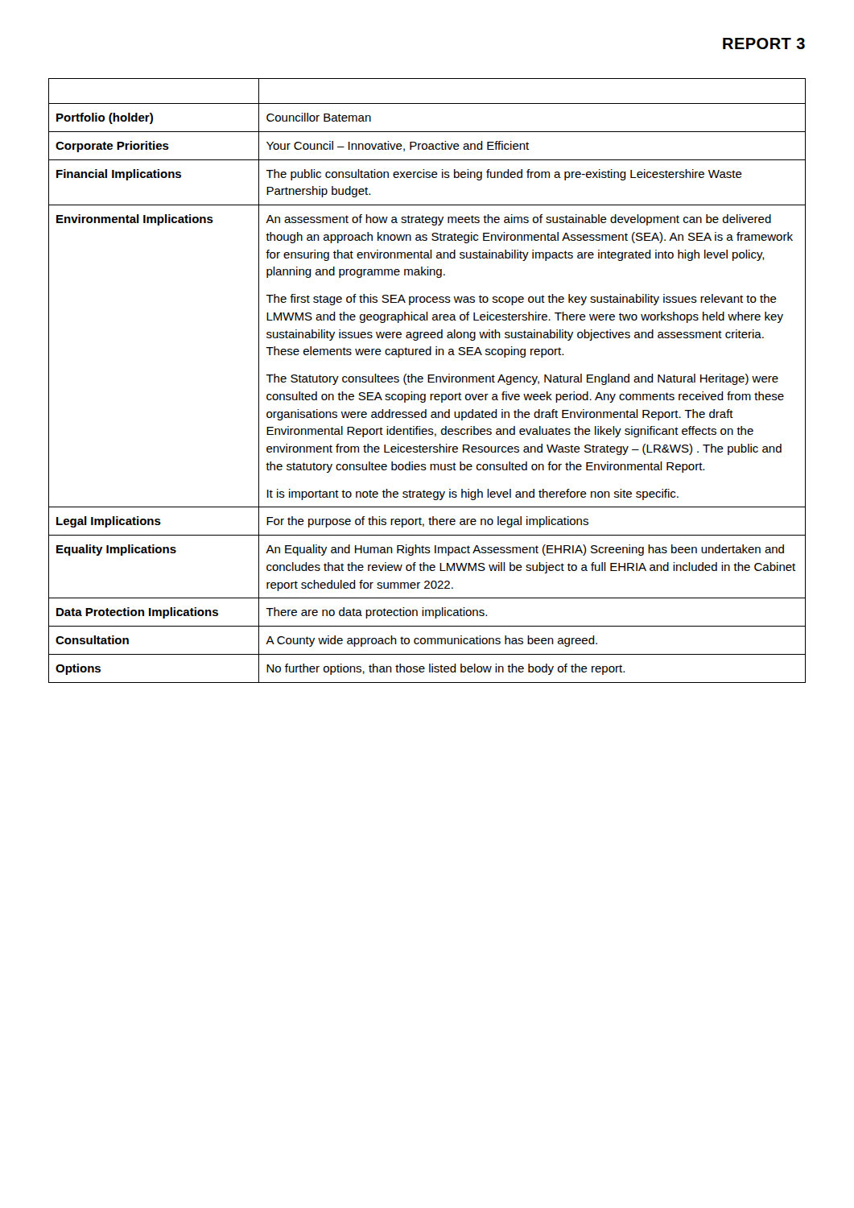REPORT 3
| Portfolio (holder) | Councillor Bateman |
| Corporate Priorities | Your Council – Innovative, Proactive and Efficient |
| Financial Implications | The public consultation exercise is being funded from a pre-existing Leicestershire Waste Partnership budget. |
| Environmental Implications | An assessment of how a strategy meets the aims of sustainable development can be delivered though an approach known as Strategic Environmental Assessment (SEA). An SEA is a framework for ensuring that environmental and sustainability impacts are integrated into high level policy, planning and programme making. The first stage of this SEA process was to scope out the key sustainability issues relevant to the LMWMS and the geographical area of Leicestershire. There were two workshops held where key sustainability issues were agreed along with sustainability objectives and assessment criteria. These elements were captured in a SEA scoping report. The Statutory consultees (the Environment Agency, Natural England and Natural Heritage) were consulted on the SEA scoping report over a five week period. Any comments received from these organisations were addressed and updated in the draft Environmental Report. The draft Environmental Report identifies, describes and evaluates the likely significant effects on the environment from the Leicestershire Resources and Waste Strategy – (LR&WS) . The public and the statutory consultee bodies must be consulted on for the Environmental Report. It is important to note the strategy is high level and therefore non site specific. |
| Legal Implications | For the purpose of this report, there are no legal implications |
| Equality Implications | An Equality and Human Rights Impact Assessment (EHRIA) Screening has been undertaken and concludes that the review of the LMWMS will be subject to a full EHRIA and included in the Cabinet report scheduled for summer 2022. |
| Data Protection Implications | There are no data protection implications. |
| Consultation | A County wide approach to communications has been agreed. |
| Options | No further options, than those listed below in the body of the report. |